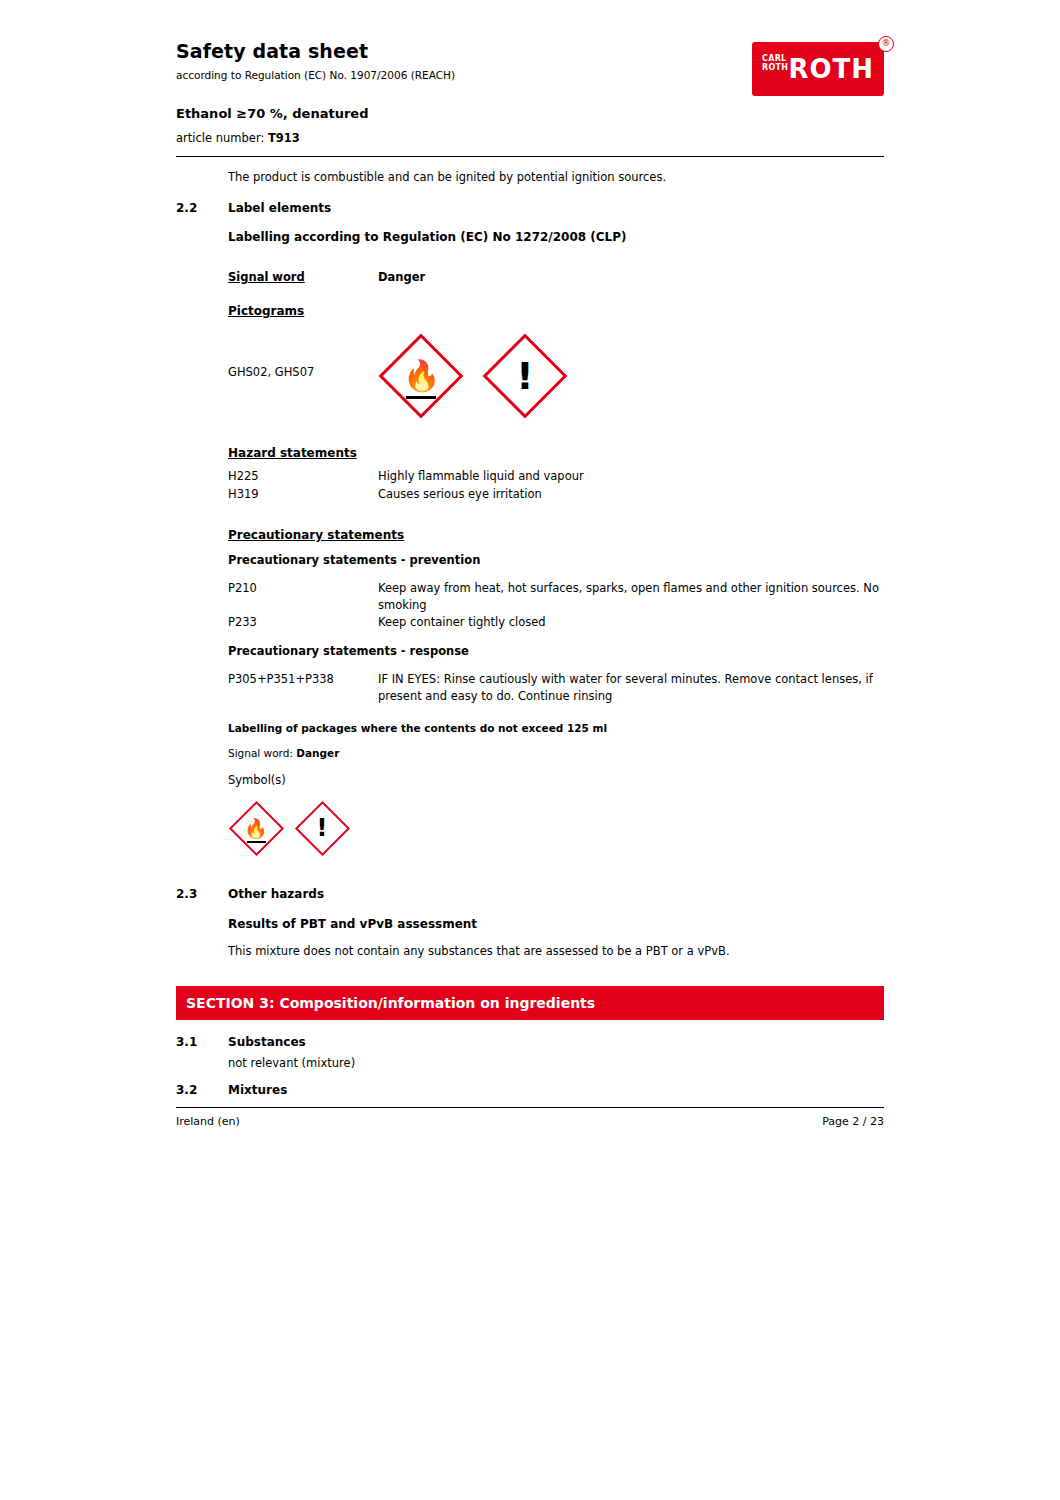CARL
ROTH
ROTH
®
Safety data sheet
according to Regulation (EC) No. 1907/2006 (REACH)
Ethanol ≥70 %, denatured
article number: T913
The product is combustible and can be ignited by potential ignition sources.
2.2
Label elements
Labelling according to Regulation (EC) No 1272/2008 (CLP)
Signal word
Danger
Pictograms
GHS02, GHS07
🔥
!
Hazard statements
H225
Highly flammable liquid and vapour
H319
Causes serious eye irritation
Precautionary statements
Precautionary statements - prevention
P210
Keep away from heat, hot surfaces, sparks, open flames and other ignition sources. No smoking
P233
Keep container tightly closed
Precautionary statements - response
P305+P351+P338
IF IN EYES: Rinse cautiously with water for several minutes. Remove contact lenses, if present and easy to do. Continue rinsing
Labelling of packages where the contents do not exceed 125 ml
Signal word: Danger
Symbol(s)
🔥
!
2.3
Other hazards
Results of PBT and vPvB assessment
This mixture does not contain any substances that are assessed to be a PBT or a vPvB.
SECTION 3: Composition/information on ingredients
3.1
Substances
not relevant (mixture)
3.2
Mixtures
Ireland (en) Page 2 / 23